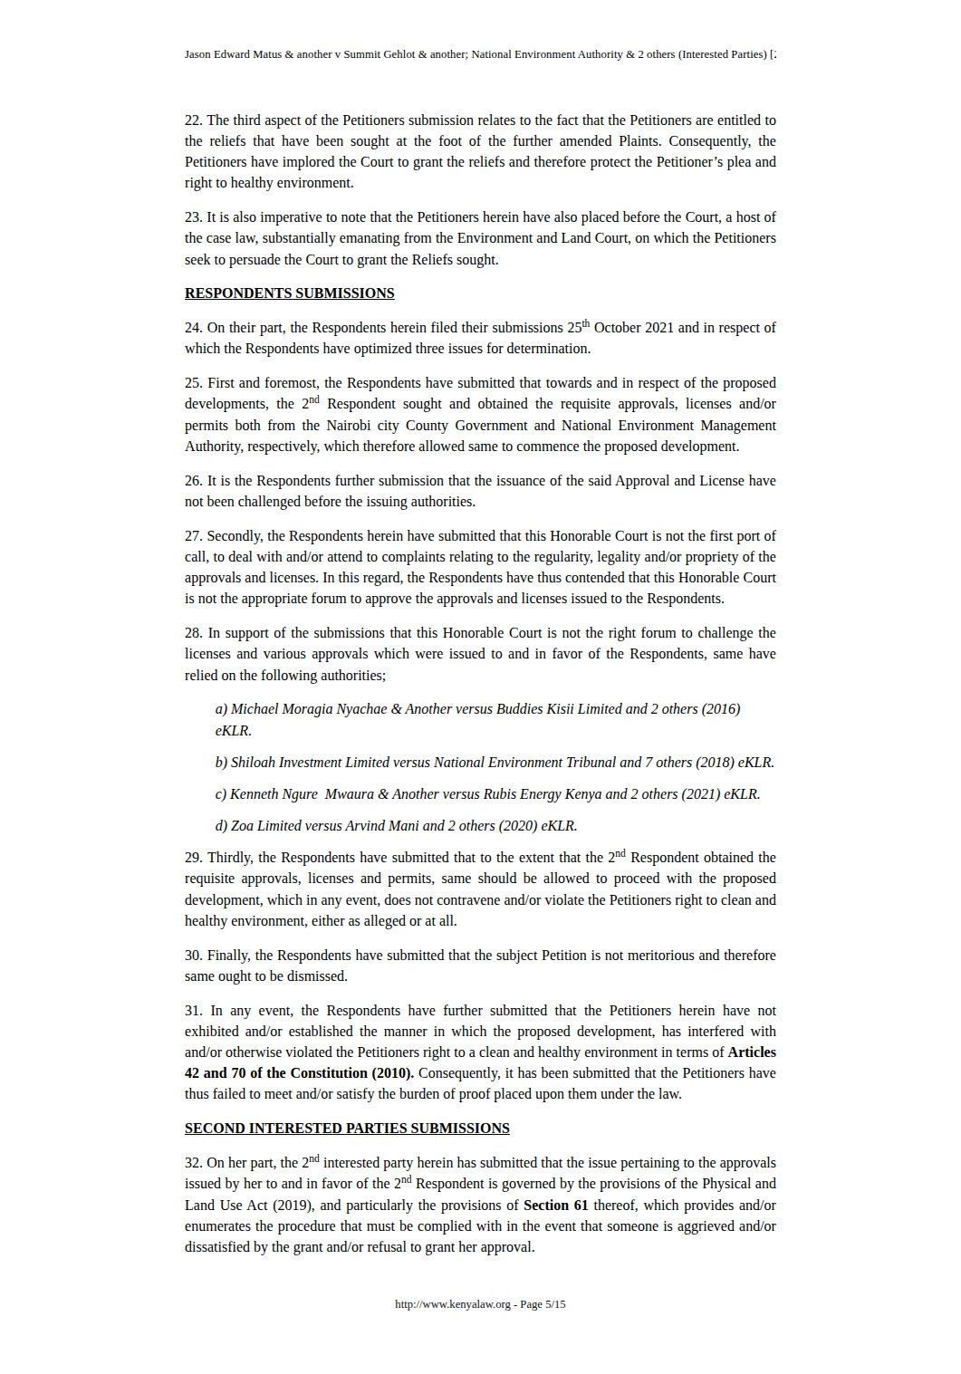Jason Edward Matus & another v Summit Gehlot & another; National Environment Authority & 2 others (Interested Parties) [2021] eKLR
22. The third aspect of the Petitioners submission relates to the fact that the Petitioners are entitled to the reliefs that have been sought at the foot of the further amended Plaints. Consequently, the Petitioners have implored the Court to grant the reliefs and therefore protect the Petitioner’s plea and right to healthy environment.
23. It is also imperative to note that the Petitioners herein have also placed before the Court, a host of the case law, substantially emanating from the Environment and Land Court, on which the Petitioners seek to persuade the Court to grant the Reliefs sought.
Respondents Submissions
24. On their part, the Respondents herein filed their submissions 25th October 2021 and in respect of which the Respondents have optimized three issues for determination.
25. First and foremost, the Respondents have submitted that towards and in respect of the proposed developments, the 2nd Respondent sought and obtained the requisite approvals, licenses and/or permits both from the Nairobi city County Government and National Environment Management Authority, respectively, which therefore allowed same to commence the proposed development.
26. It is the Respondents further submission that the issuance of the said Approval and License have not been challenged before the issuing authorities.
27. Secondly, the Respondents herein have submitted that this Honorable Court is not the first port of call, to deal with and/or attend to complaints relating to the regularity, legality and/or propriety of the approvals and licenses. In this regard, the Respondents have thus contended that this Honorable Court is not the appropriate forum to approve the approvals and licenses issued to the Respondents.
28. In support of the submissions that this Honorable Court is not the right forum to challenge the licenses and various approvals which were issued to and in favor of the Respondents, same have relied on the following authorities;
a) Michael Moragia Nyachae & Another versus Buddies Kisii Limited and 2 others (2016) eKLR.
b) Shiloah Investment Limited versus National Environment Tribunal and 7 others (2018) eKLR.
c) Kenneth Ngure Mwaura & Another versus Rubis Energy Kenya and 2 others (2021) eKLR.
d) Zoa Limited versus Arvind Mani and 2 others (2020) eKLR.
29. Thirdly, the Respondents have submitted that to the extent that the 2nd Respondent obtained the requisite approvals, licenses and permits, same should be allowed to proceed with the proposed development, which in any event, does not contravene and/or violate the Petitioners right to clean and healthy environment, either as alleged or at all.
30. Finally, the Respondents have submitted that the subject Petition is not meritorious and therefore same ought to be dismissed.
31. In any event, the Respondents have further submitted that the Petitioners herein have not exhibited and/or established the manner in which the proposed development, has interfered with and/or otherwise violated the Petitioners right to a clean and healthy environment in terms of Articles 42 and 70 of the Constitution (2010). Consequently, it has been submitted that the Petitioners have thus failed to meet and/or satisfy the burden of proof placed upon them under the law.
Second Interested Parties Submissions
32. On her part, the 2nd interested party herein has submitted that the issue pertaining to the approvals issued by her to and in favor of the 2nd Respondent is governed by the provisions of the Physical and Land Use Act (2019), and particularly the provisions of Section 61 thereof, which provides and/or enumerates the procedure that must be complied with in the event that someone is aggrieved and/or dissatisfied by the grant and/or refusal to grant her approval.
http://www.kenyalaw.org - Page 5/15